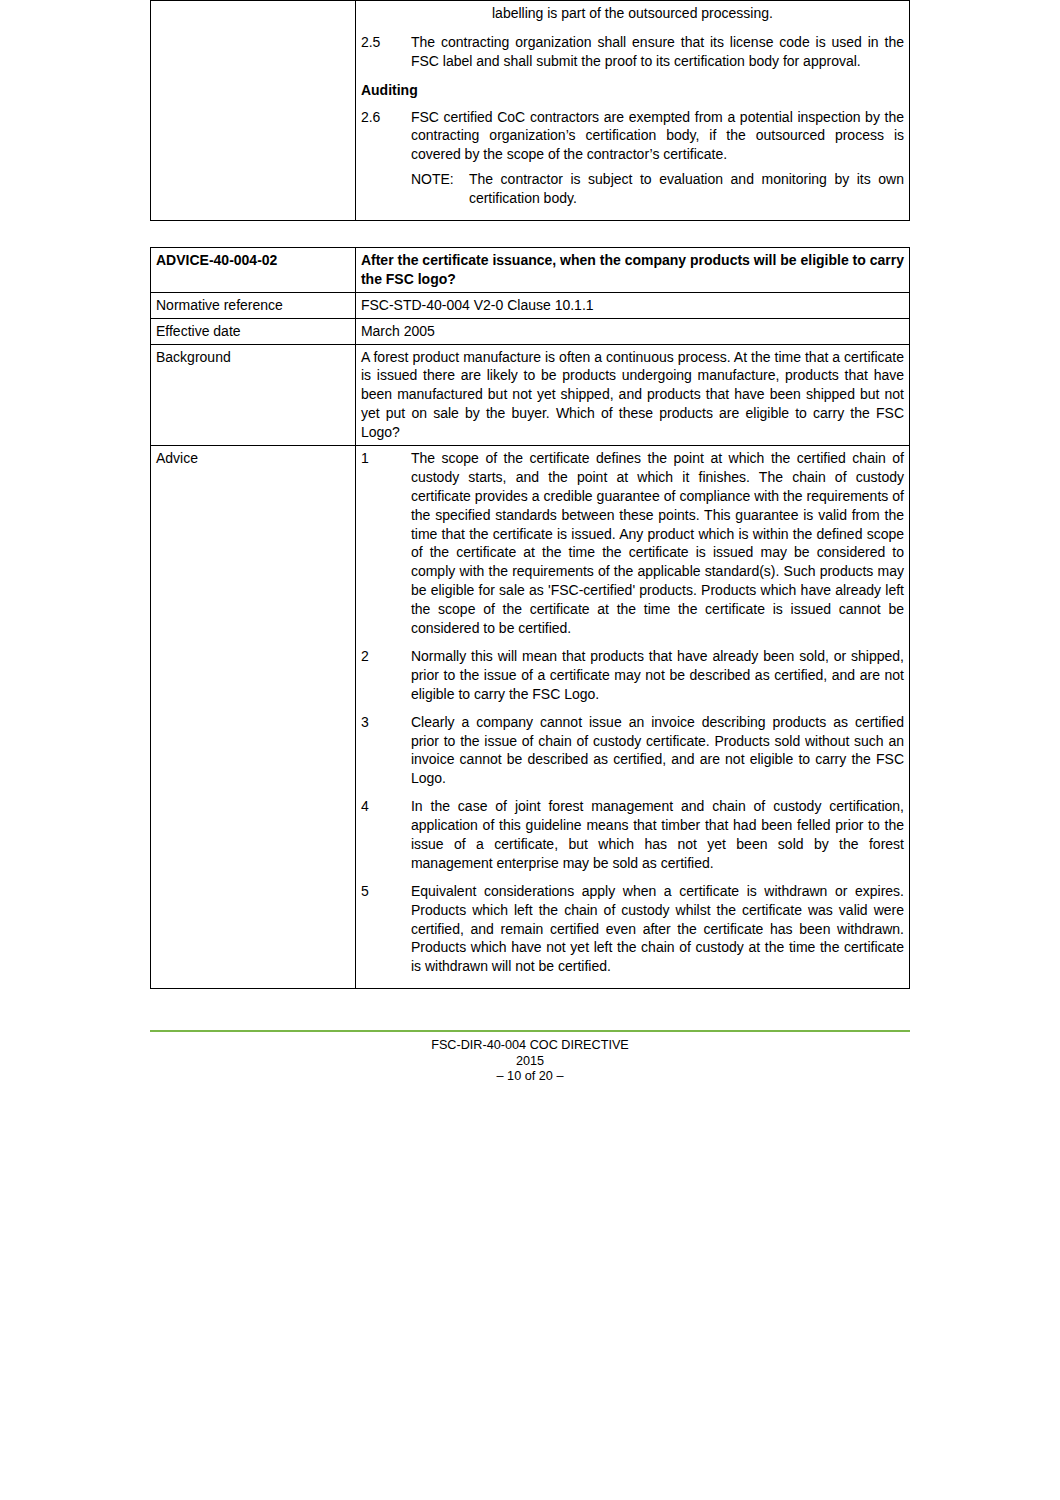| | labelling is part of the outsourced processing. 2.5 The contracting organization shall ensure that its license code is used in the FSC label and shall submit the proof to its certification body for approval. Auditing 2.6 FSC certified CoC contractors are exempted from a potential inspection by the contracting organization’s certification body, if the outsourced process is covered by the scope of the contractor’s certificate. NOTE: The contractor is subject to evaluation and monitoring by its own certification body. |
| ADVICE-40-004-02 | After the certificate issuance, when the company products will be eligible to carry the FSC logo? |
| Normative reference | FSC-STD-40-004 V2-0 Clause 10.1.1 |
| Effective date | March 2005 |
| Background | A forest product manufacture is often a continuous process. At the time that a certificate is issued there are likely to be products undergoing manufacture, products that have been manufactured but not yet shipped, and products that have been shipped but not yet put on sale by the buyer. Which of these products are eligible to carry the FSC Logo? |
| Advice | 1 The scope of the certificate defines the point at which the certified chain of custody starts, and the point at which it finishes. The chain of custody certificate provides a credible guarantee of compliance with the requirements of the specified standards between these points. This guarantee is valid from the time that the certificate is issued. Any product which is within the defined scope of the certificate at the time the certificate is issued may be considered to comply with the requirements of the applicable standard(s). Such products may be eligible for sale as 'FSC-certified' products. Products which have already left the scope of the certificate at the time the certificate is issued cannot be considered to be certified. 2 Normally this will mean that products that have already been sold, or shipped, prior to the issue of a certificate may not be described as certified, and are not eligible to carry the FSC Logo. 3 Clearly a company cannot issue an invoice describing products as certified prior to the issue of chain of custody certificate. Products sold without such an invoice cannot be described as certified, and are not eligible to carry the FSC Logo. 4 In the case of joint forest management and chain of custody certification, application of this guideline means that timber that had been felled prior to the issue of a certificate, but which has not yet been sold by the forest management enterprise may be sold as certified. 5 Equivalent considerations apply when a certificate is withdrawn or expires. Products which left the chain of custody whilst the certificate was valid were certified, and remain certified even after the certificate has been withdrawn. Products which have not yet left the chain of custody at the time the certificate is withdrawn will not be certified. |
FSC-DIR-40-004 COC DIRECTIVE
2015
– 10 of 20 –